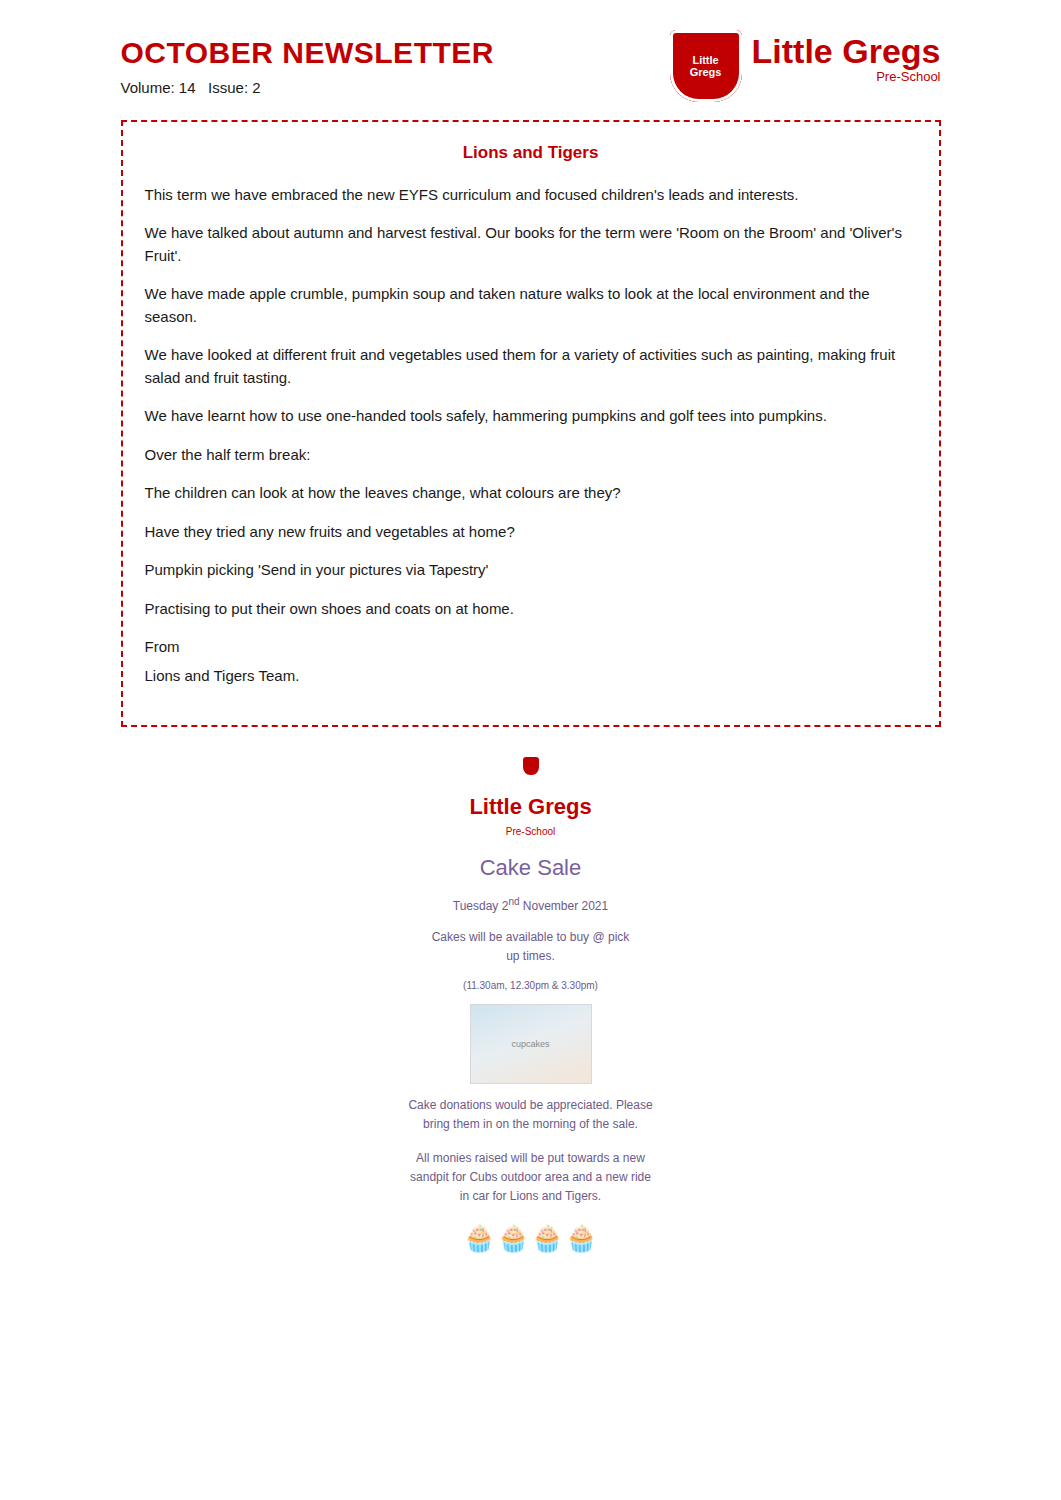OCTOBER NEWSLETTER
Volume: 14 Issue: 2
Little
Gregs
Little Gregs Pre-School
Lions and Tigers
This term we have embraced the new EYFS curriculum and focused children's leads and interests.
We have talked about autumn and harvest festival. Our books for the term were 'Room on the Broom' and 'Oliver's Fruit'.
We have made apple crumble, pumpkin soup and taken nature walks to look at the local environment and the season.
We have looked at different fruit and vegetables used them for a variety of activities such as painting, making fruit salad and fruit tasting.
We have learnt how to use one-handed tools safely, hammering pumpkins and golf tees into pumpkins.
Over the half term break:
The children can look at how the leaves change, what colours are they?
Have they tried any new fruits and vegetables at home?
Pumpkin picking 'Send in your pictures via Tapestry'
Practising to put their own shoes and coats on at home.
From
Lions and Tigers Team.
Little Gregs
Pre-School
Cake Sale
Tuesday 2nd November 2021
Cakes will be available to buy @ pick
up times.
(11.30am, 12.30pm & 3.30pm)
cupcakes
Cake donations would be appreciated. Please
bring them in on the morning of the sale.
All monies raised will be put towards a new
sandpit for Cubs outdoor area and a new ride
in car for Lions and Tigers.
🧁🧁🧁🧁